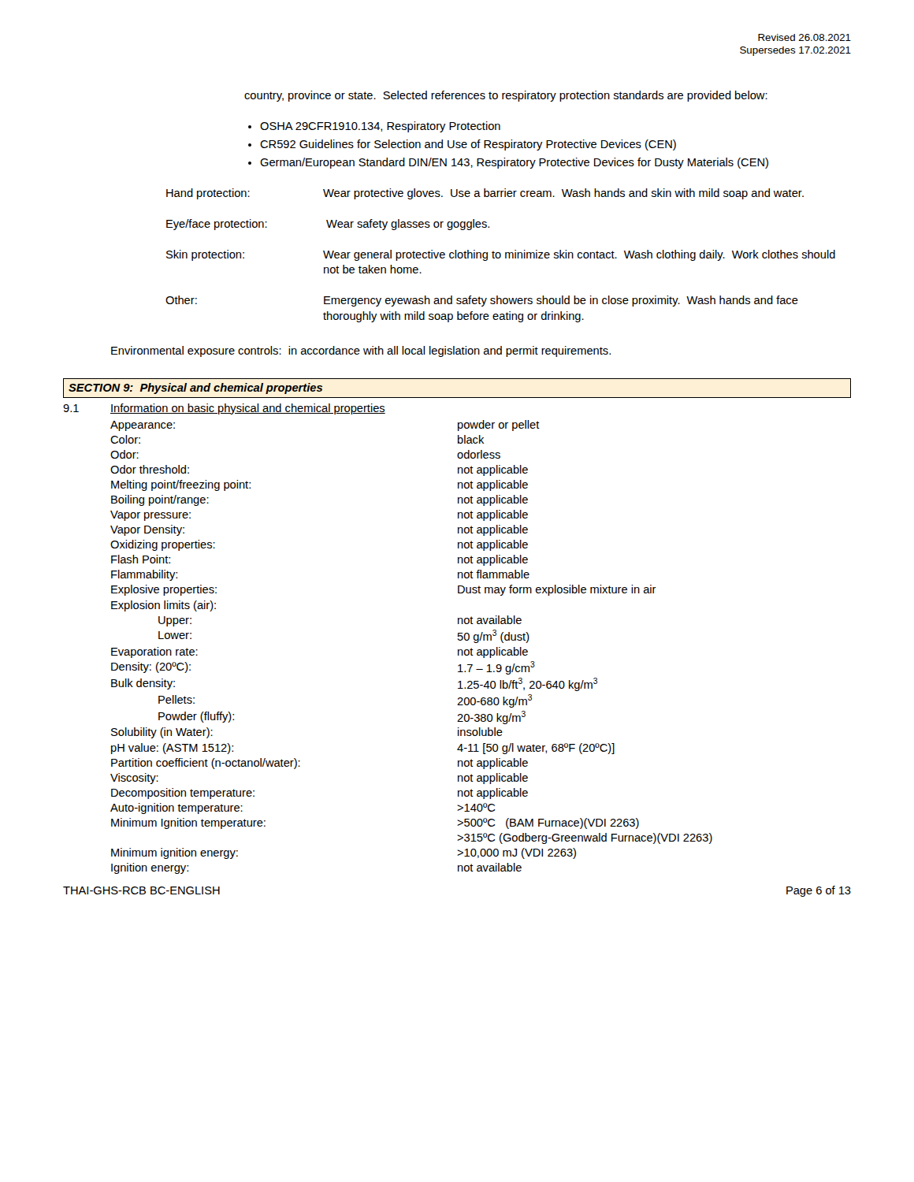Revised 26.08.2021
Supersedes 17.02.2021
country, province or state. Selected references to respiratory protection standards are provided below:
OSHA 29CFR1910.134, Respiratory Protection
CR592 Guidelines for Selection and Use of Respiratory Protective Devices (CEN)
German/European Standard DIN/EN 143, Respiratory Protective Devices for Dusty Materials (CEN)
Hand protection:
Wear protective gloves. Use a barrier cream. Wash hands and skin with mild soap and water.
Eye/face protection:
Wear safety glasses or goggles.
Skin protection:
Wear general protective clothing to minimize skin contact. Wash clothing daily. Work clothes should not be taken home.
Other:
Emergency eyewash and safety showers should be in close proximity. Wash hands and face thoroughly with mild soap before eating or drinking.
Environmental exposure controls: in accordance with all local legislation and permit requirements.
SECTION 9: Physical and chemical properties
9.1
Information on basic physical and chemical properties
| Appearance: | powder or pellet |
| Color: | black |
| Odor: | odorless |
| Odor threshold: | not applicable |
| Melting point/freezing point: | not applicable |
| Boiling point/range: | not applicable |
| Vapor pressure: | not applicable |
| Vapor Density: | not applicable |
| Oxidizing properties: | not applicable |
| Flash Point: | not applicable |
| Flammability: | not flammable |
| Explosive properties: | Dust may form explosible mixture in air |
| Explosion limits (air): | |
| Upper: | not available |
| Lower: | 50 g/m 3 (dust) |
| Evaporation rate: | not applicable |
| Density: (20ºC): | 1.7 – 1.9 g/cm 3 |
| Bulk density: | 1.25-40 lb/ft 3 , 20-640 kg/m 3 |
| Pellets: | 200-680 kg/m 3 |
| Powder (fluffy): | 20-380 kg/m 3 |
| Solubility (in Water): | insoluble |
| pH value: (ASTM 1512): | 4-11 [50 g/l water, 68ºF (20ºC)] |
| Partition coefficient (n-octanol/water): | not applicable |
| Viscosity: | not applicable |
| Decomposition temperature: | not applicable |
| Auto-ignition temperature: | >140ºC |
| Minimum Ignition temperature: | >500ºC (BAM Furnace)(VDI 2263) |
| | >315ºC (Godberg-Greenwald Furnace)(VDI 2263) |
| Minimum ignition energy: | >10,000 mJ (VDI 2263) |
| Ignition energy: | not available |
THAI-GHS-RCB BC-ENGLISH
Page 6 of 13